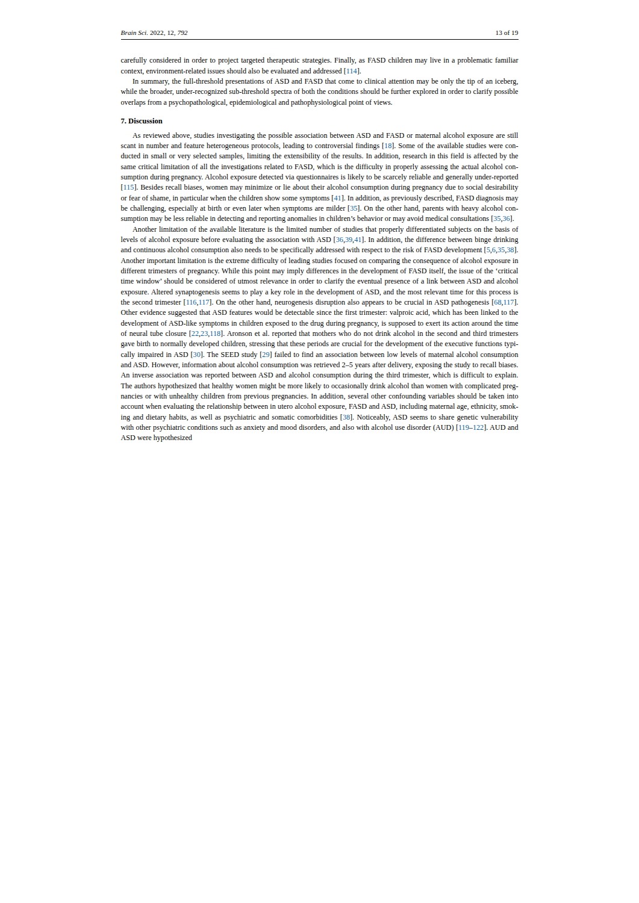Brain Sci. 2022, 12, 792
13 of 19
carefully considered in order to project targeted therapeutic strategies. Finally, as FASD children may live in a problematic familiar context, environment-related issues should also be evaluated and addressed [114].
In summary, the full-threshold presentations of ASD and FASD that come to clinical attention may be only the tip of an iceberg, while the broader, under-recognized sub-threshold spectra of both the conditions should be further explored in order to clarify possible overlaps from a psychopathological, epidemiological and pathophysiological point of views.
7. Discussion
As reviewed above, studies investigating the possible association between ASD and FASD or maternal alcohol exposure are still scant in number and feature heterogeneous protocols, leading to controversial findings [18]. Some of the available studies were conducted in small or very selected samples, limiting the extensibility of the results. In addition, research in this field is affected by the same critical limitation of all the investigations related to FASD, which is the difficulty in properly assessing the actual alcohol consumption during pregnancy. Alcohol exposure detected via questionnaires is likely to be scarcely reliable and generally under-reported [115]. Besides recall biases, women may minimize or lie about their alcohol consumption during pregnancy due to social desirability or fear of shame, in particular when the children show some symptoms [41]. In addition, as previously described, FASD diagnosis may be challenging, especially at birth or even later when symptoms are milder [35]. On the other hand, parents with heavy alcohol consumption may be less reliable in detecting and reporting anomalies in children’s behavior or may avoid medical consultations [35,36].
Another limitation of the available literature is the limited number of studies that properly differentiated subjects on the basis of levels of alcohol exposure before evaluating the association with ASD [36,39,41]. In addition, the difference between binge drinking and continuous alcohol consumption also needs to be specifically addressed with respect to the risk of FASD development [5,6,35,38]. Another important limitation is the extreme difficulty of leading studies focused on comparing the consequence of alcohol exposure in different trimesters of pregnancy. While this point may imply differences in the development of FASD itself, the issue of the ‘critical time window’ should be considered of utmost relevance in order to clarify the eventual presence of a link between ASD and alcohol exposure. Altered synaptogenesis seems to play a key role in the development of ASD, and the most relevant time for this process is the second trimester [116,117]. On the other hand, neurogenesis disruption also appears to be crucial in ASD pathogenesis [68,117]. Other evidence suggested that ASD features would be detectable since the first trimester: valproic acid, which has been linked to the development of ASD-like symptoms in children exposed to the drug during pregnancy, is supposed to exert its action around the time of neural tube closure [22,23,118]. Aronson et al. reported that mothers who do not drink alcohol in the second and third trimesters gave birth to normally developed children, stressing that these periods are crucial for the development of the executive functions typically impaired in ASD [30]. The SEED study [29] failed to find an association between low levels of maternal alcohol consumption and ASD. However, information about alcohol consumption was retrieved 2–5 years after delivery, exposing the study to recall biases. An inverse association was reported between ASD and alcohol consumption during the third trimester, which is difficult to explain. The authors hypothesized that healthy women might be more likely to occasionally drink alcohol than women with complicated pregnancies or with unhealthy children from previous pregnancies. In addition, several other confounding variables should be taken into account when evaluating the relationship between in utero alcohol exposure, FASD and ASD, including maternal age, ethnicity, smoking and dietary habits, as well as psychiatric and somatic comorbidities [38]. Noticeably, ASD seems to share genetic vulnerability with other psychiatric conditions such as anxiety and mood disorders, and also with alcohol use disorder (AUD) [119–122]. AUD and ASD were hypothesized